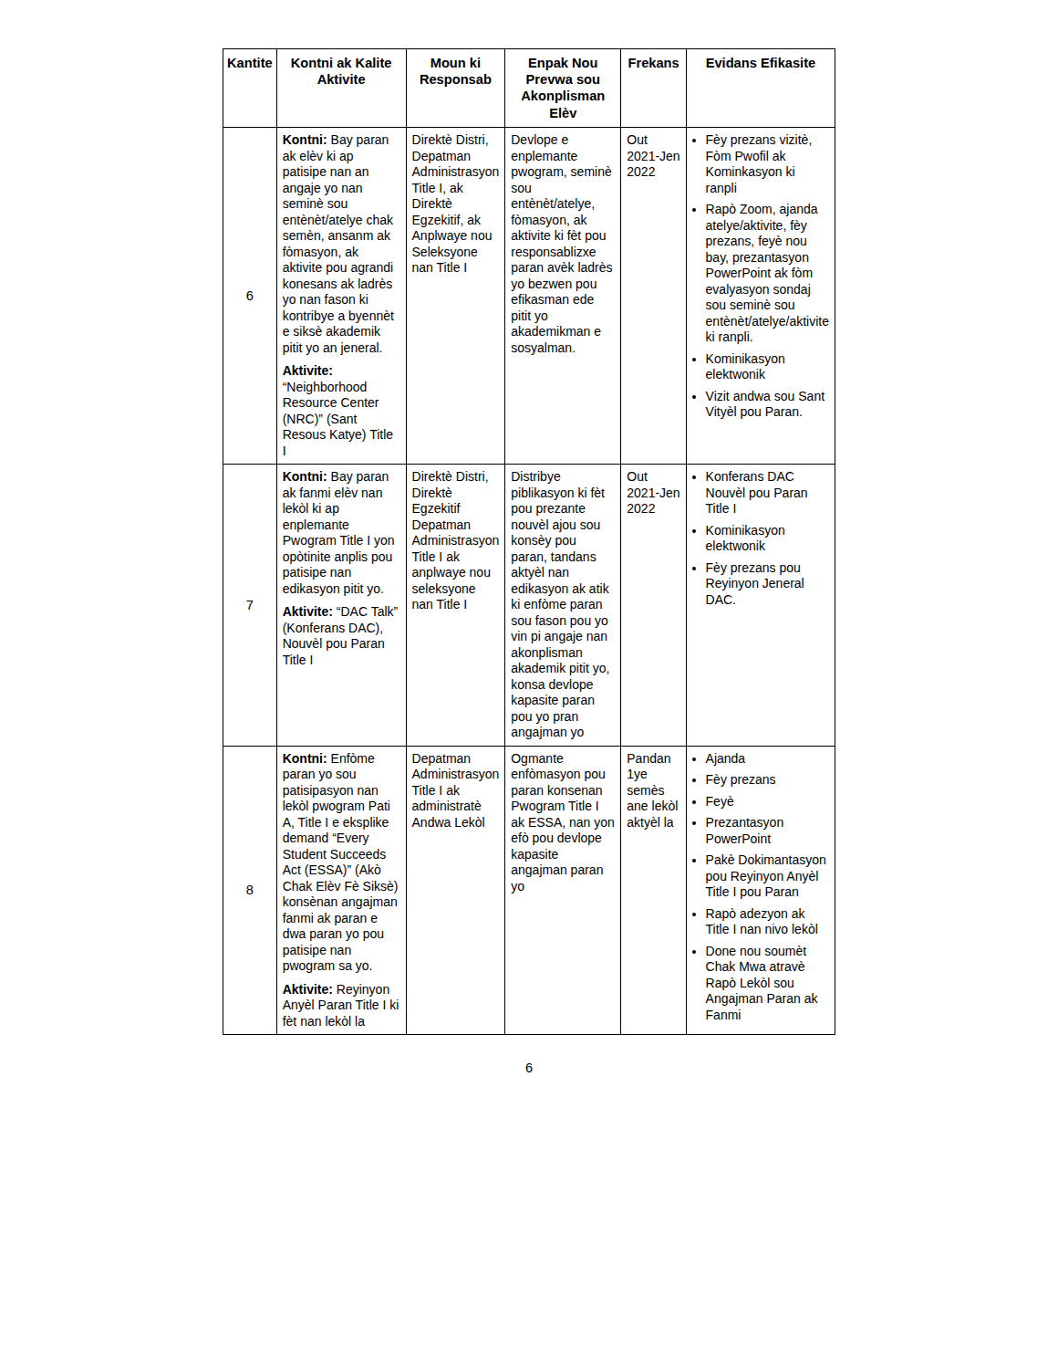| Kantite | Kontni ak Kalite Aktivite | Moun ki Responsab | Enpak Nou Prevwa sou Akonplisman Elèv | Frekans | Evidans Efikasite |
| --- | --- | --- | --- | --- | --- |
| 6 | Kontni: Bay paran ak elèv ki ap patisipe nan an angaje yo nan seminè sou entènèt/atelye chak semèn, ansanm ak fòmasyon, ak aktivite pou agrandi konesans ak ladrès yo nan fason ki kontribye a byennèt e siksè akademik pitit yo an jeneral. Aktivite: “Neighborhood Resource Center (NRC)” (Sant Resous Katye) Title I | Direktè Distri, Depatman Administrasyon Title I, ak Direktè Egzekitif, ak Anplwaye nou Seleksyone nan Title I | Devlope e enplemante pwogram, seminè sou entènèt/atelye, fòmasyon, ak aktivite ki fèt pou responsablizxe paran avèk ladrès yo bezwen pou efikasman ede pitit yo akademikman e sosyalman. | Out 2021-Jen 2022 | Fèy prezans vizitè, Fòm Pwofil ak Kominkasyon ki ranpli Rapò Zoom, ajanda atelye/aktivite, fèy prezans, feyè nou bay, prezantasyon PowerPoint ak fòm evalyasyon sondaj sou seminè sou entènèt/atelye/aktivite ki ranpli. Kominikasyon elektwonik Vizit andwa sou Sant Vityèl pou Paran. |
| 7 | Kontni: Bay paran ak fanmi elèv nan lekòl ki ap enplemante Pwogram Title I yon opòtinite anplis pou patisipe nan edikasyon pitit yo. Aktivite: “DAC Talk” (Konferans DAC), Nouvèl pou Paran Title I | Direktè Distri, Direktè Egzekitif Depatman Administrasyon Title I ak anplwaye nou seleksyone nan Title I | Distribye piblikasyon ki fèt pou prezante nouvèl ajou sou konsèy pou paran, tandans aktyèl nan edikasyon ak atik ki enfòme paran sou fason pou yo vin pi angaje nan akonplisman akademik pitit yo, konsa devlope kapasite paran pou yo pran angajman yo | Out 2021-Jen 2022 | Konferans DAC Nouvèl pou Paran Title I Kominikasyon elektwonik Fèy prezans pou Reyinyon Jeneral DAC. |
| 8 | Kontni: Enfòme paran yo sou patisipasyon nan lekòl pwogram Pati A, Title I e eksplike demand “Every Student Succeeds Act (ESSA)” (Akò Chak Elèv Fè Siksè) konsènan angajman fanmi ak paran e dwa paran yo pou patisipe nan pwogram sa yo. Aktivite: Reyinyon Anyèl Paran Title I ki fèt nan lekòl la | Depatman Administrasyon Title I ak administratè Andwa Lekòl | Ogmante enfòmasyon pou paran konsenan Pwogram Title I ak ESSA, nan yon efò pou devlope kapasite angajman paran yo | Pandan 1ye semès ane lekòl aktyèl la | Ajanda Fèy prezans Feyè Prezantasyon PowerPoint Pakè Dokimantasyon pou Reyinyon Anyèl Title I pou Paran Rapò adezyon ak Title I nan nivo lekòl Done nou soumèt Chak Mwa atravè Rapò Lekòl sou Angajman Paran ak Fanmi |
6